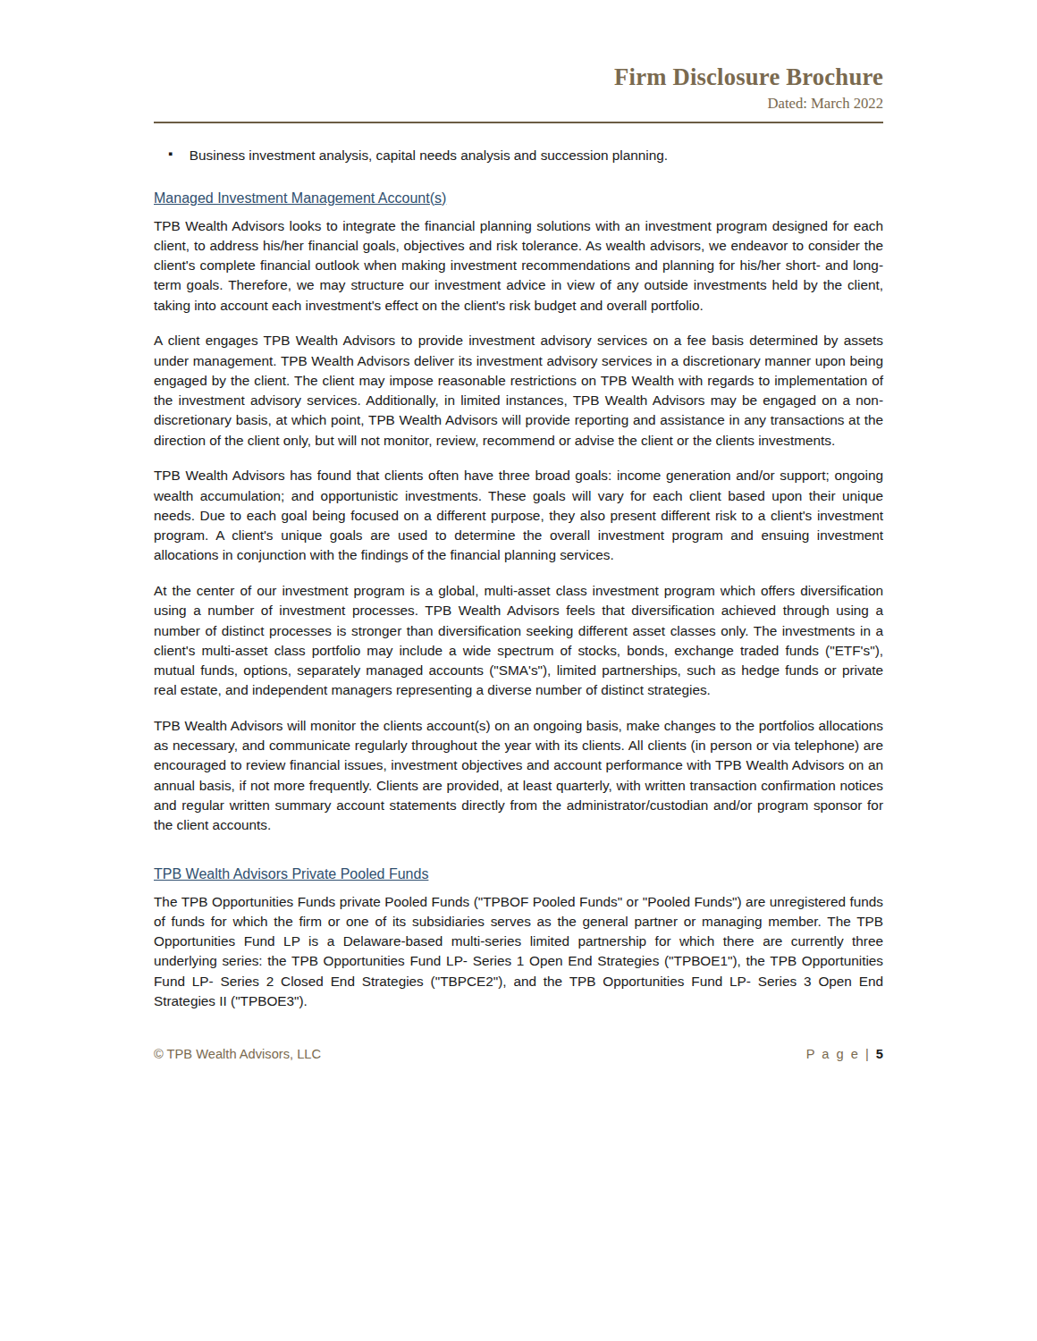Firm Disclosure Brochure
Dated: March 2022
Business investment analysis, capital needs analysis and succession planning.
Managed Investment Management Account(s)
TPB Wealth Advisors looks to integrate the financial planning solutions with an investment program designed for each client, to address his/her financial goals, objectives and risk tolerance. As wealth advisors, we endeavor to consider the client's complete financial outlook when making investment recommendations and planning for his/her short- and long-term goals. Therefore, we may structure our investment advice in view of any outside investments held by the client, taking into account each investment's effect on the client's risk budget and overall portfolio.
A client engages TPB Wealth Advisors to provide investment advisory services on a fee basis determined by assets under management. TPB Wealth Advisors deliver its investment advisory services in a discretionary manner upon being engaged by the client. The client may impose reasonable restrictions on TPB Wealth with regards to implementation of the investment advisory services. Additionally, in limited instances, TPB Wealth Advisors may be engaged on a non-discretionary basis, at which point, TPB Wealth Advisors will provide reporting and assistance in any transactions at the direction of the client only, but will not monitor, review, recommend or advise the client or the clients investments.
TPB Wealth Advisors has found that clients often have three broad goals: income generation and/or support; ongoing wealth accumulation; and opportunistic investments. These goals will vary for each client based upon their unique needs. Due to each goal being focused on a different purpose, they also present different risk to a client's investment program. A client's unique goals are used to determine the overall investment program and ensuing investment allocations in conjunction with the findings of the financial planning services.
At the center of our investment program is a global, multi-asset class investment program which offers diversification using a number of investment processes. TPB Wealth Advisors feels that diversification achieved through using a number of distinct processes is stronger than diversification seeking different asset classes only. The investments in a client's multi-asset class portfolio may include a wide spectrum of stocks, bonds, exchange traded funds ("ETF's"), mutual funds, options, separately managed accounts ("SMA's"), limited partnerships, such as hedge funds or private real estate, and independent managers representing a diverse number of distinct strategies.
TPB Wealth Advisors will monitor the clients account(s) on an ongoing basis, make changes to the portfolios allocations as necessary, and communicate regularly throughout the year with its clients. All clients (in person or via telephone) are encouraged to review financial issues, investment objectives and account performance with TPB Wealth Advisors on an annual basis, if not more frequently. Clients are provided, at least quarterly, with written transaction confirmation notices and regular written summary account statements directly from the administrator/custodian and/or program sponsor for the client accounts.
TPB Wealth Advisors Private Pooled Funds
The TPB Opportunities Funds private Pooled Funds ("TPBOF Pooled Funds" or "Pooled Funds") are unregistered funds of funds for which the firm or one of its subsidiaries serves as the general partner or managing member. The TPB Opportunities Fund LP is a Delaware-based multi-series limited partnership for which there are currently three underlying series: the TPB Opportunities Fund LP- Series 1 Open End Strategies ("TPBOE1"), the TPB Opportunities Fund LP- Series 2 Closed End Strategies ("TBPCE2"), and the TPB Opportunities Fund LP- Series 3 Open End Strategies II ("TPBOE3").
© TPB Wealth Advisors, LLC
P a g e | 5